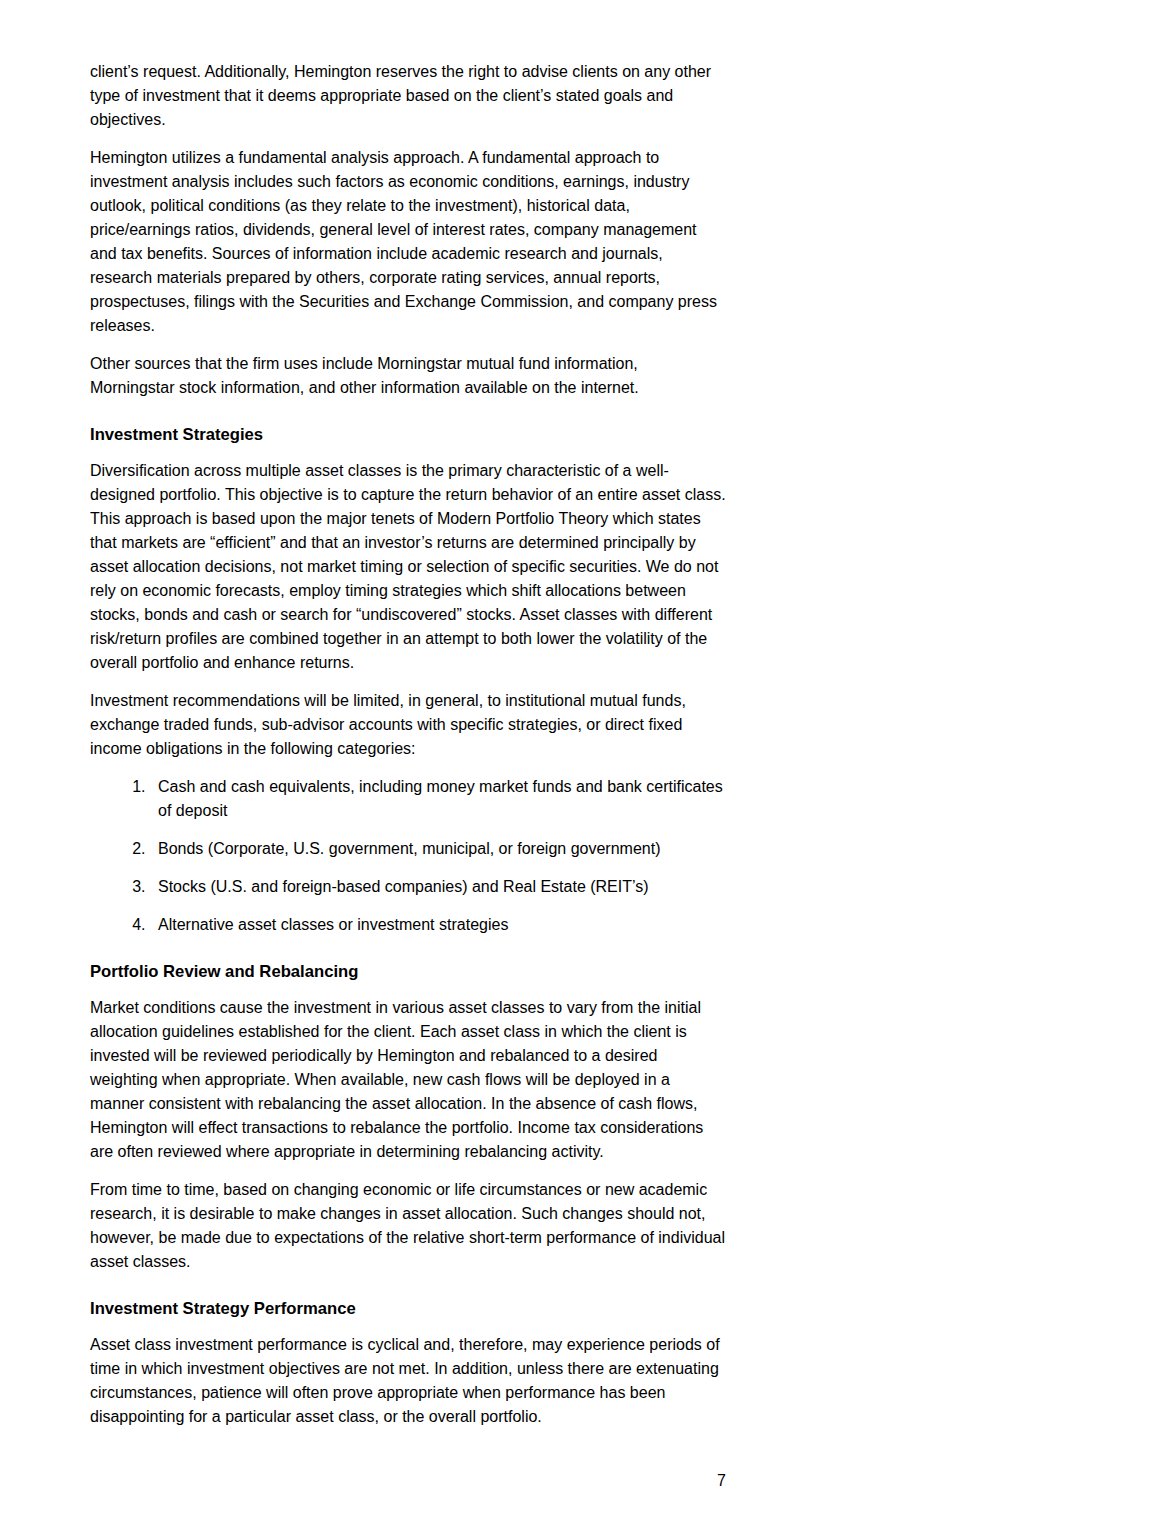client’s request. Additionally, Hemington reserves the right to advise clients on any other type of investment that it deems appropriate based on the client’s stated goals and objectives.
Hemington utilizes a fundamental analysis approach. A fundamental approach to investment analysis includes such factors as economic conditions, earnings, industry outlook, political conditions (as they relate to the investment), historical data, price/earnings ratios, dividends, general level of interest rates, company management and tax benefits. Sources of information include academic research and journals, research materials prepared by others, corporate rating services, annual reports, prospectuses, filings with the Securities and Exchange Commission, and company press releases.
Other sources that the firm uses include Morningstar mutual fund information, Morningstar stock information, and other information available on the internet.
Investment Strategies
Diversification across multiple asset classes is the primary characteristic of a well-designed portfolio. This objective is to capture the return behavior of an entire asset class. This approach is based upon the major tenets of Modern Portfolio Theory which states that markets are “efficient” and that an investor’s returns are determined principally by asset allocation decisions, not market timing or selection of specific securities. We do not rely on economic forecasts, employ timing strategies which shift allocations between stocks, bonds and cash or search for “undiscovered” stocks. Asset classes with different risk/return profiles are combined together in an attempt to both lower the volatility of the overall portfolio and enhance returns.
Investment recommendations will be limited, in general, to institutional mutual funds, exchange traded funds, sub-advisor accounts with specific strategies, or direct fixed income obligations in the following categories:
Cash and cash equivalents, including money market funds and bank certificates of deposit
Bonds (Corporate, U.S. government, municipal, or foreign government)
Stocks (U.S. and foreign-based companies) and Real Estate (REIT’s)
Alternative asset classes or investment strategies
Portfolio Review and Rebalancing
Market conditions cause the investment in various asset classes to vary from the initial allocation guidelines established for the client. Each asset class in which the client is invested will be reviewed periodically by Hemington and rebalanced to a desired weighting when appropriate. When available, new cash flows will be deployed in a manner consistent with rebalancing the asset allocation. In the absence of cash flows, Hemington will effect transactions to rebalance the portfolio. Income tax considerations are often reviewed where appropriate in determining rebalancing activity.
From time to time, based on changing economic or life circumstances or new academic research, it is desirable to make changes in asset allocation. Such changes should not, however, be made due to expectations of the relative short-term performance of individual asset classes.
Investment Strategy Performance
Asset class investment performance is cyclical and, therefore, may experience periods of time in which investment objectives are not met. In addition, unless there are extenuating circumstances, patience will often prove appropriate when performance has been disappointing for a particular asset class, or the overall portfolio.
7